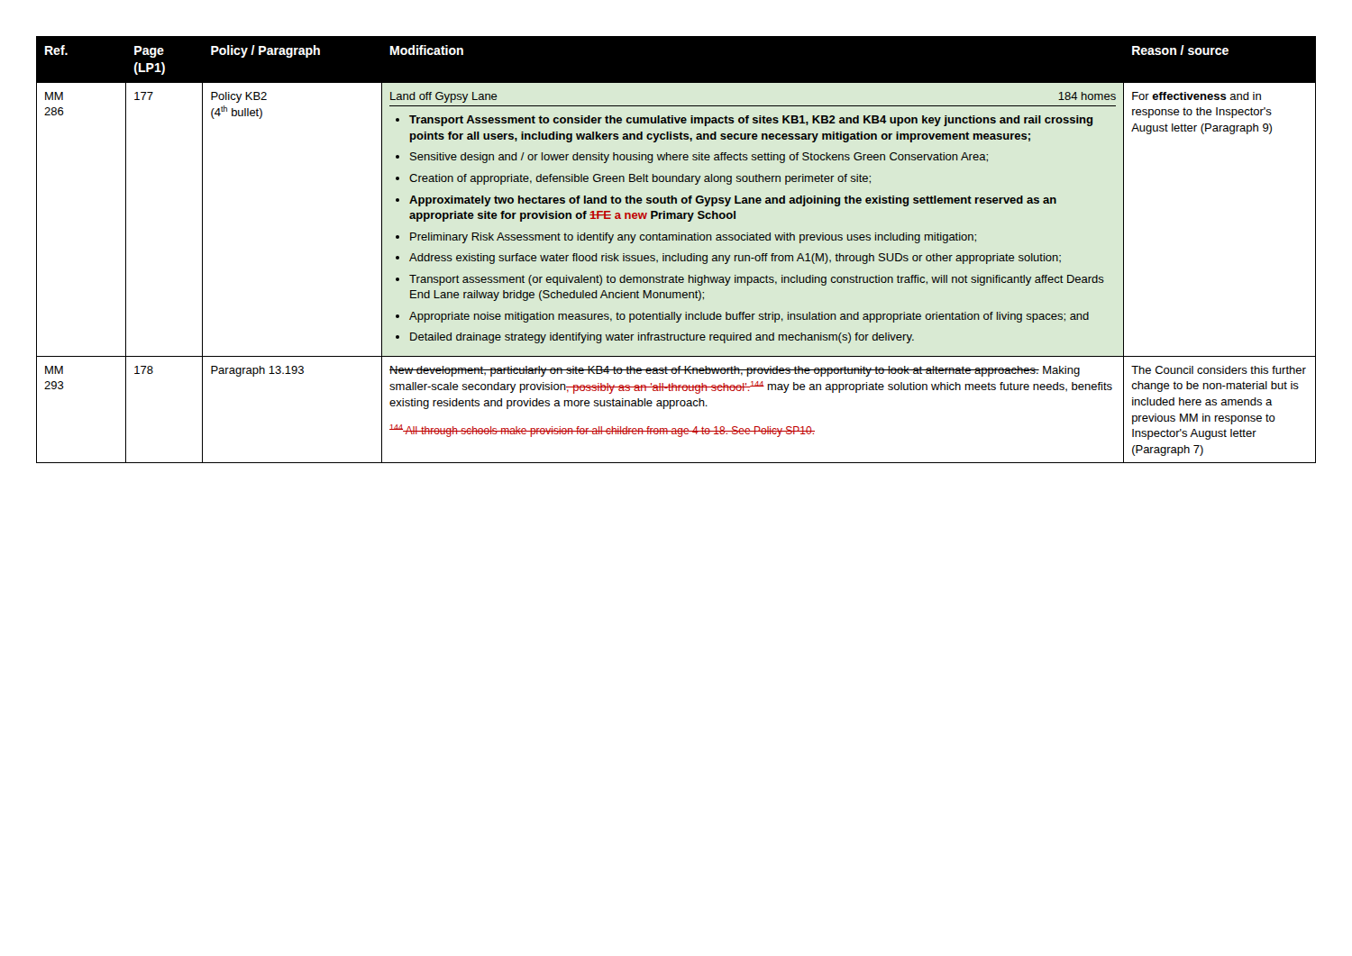| Ref. | Page (LP1) | Policy / Paragraph | Modification | Reason / source |
| --- | --- | --- | --- | --- |
| MM 286 | 177 | Policy KB2 (4 th bullet) | Land off Gypsy Lane 184 homes Transport Assessment to consider the cumulative impacts of sites KB1, KB2 and KB4 upon key junctions and rail crossing points for all users, including walkers and cyclists, and secure necessary mitigation or improvement measures; Sensitive design and / or lower density housing where site affects setting of Stockens Green Conservation Area; Creation of appropriate, defensible Green Belt boundary along southern perimeter of site; Approximately two hectares of land to the south of Gypsy Lane and adjoining the existing settlement reserved as an appropriate site for provision of 1FE a new Primary School Preliminary Risk Assessment to identify any contamination associated with previous uses including mitigation; Address existing surface water flood risk issues, including any run-off from A1(M), through SUDs or other appropriate solution; Transport assessment (or equivalent) to demonstrate highway impacts, including construction traffic, will not significantly affect Deards End Lane railway bridge (Scheduled Ancient Monument); Appropriate noise mitigation measures, to potentially include buffer strip, insulation and appropriate orientation of living spaces; and Detailed drainage strategy identifying water infrastructure required and mechanism(s) for delivery. | For effectiveness and in response to the Inspector's August letter (Paragraph 9) |
| MM 293 | 178 | Paragraph 13.193 | New development, particularly on site KB4 to the east of Knebworth, provides the opportunity to look at alternate approaches. Making smaller-scale secondary provision , possibly as an 'all-through school'. 144 may be an appropriate solution which meets future needs, benefits existing residents and provides a more sustainable approach. 144 All-through schools make provision for all children from age 4 to 18. See Policy SP10. | The Council considers this further change to be non-material but is included here as amends a previous MM in response to Inspector's August letter (Paragraph 7) |